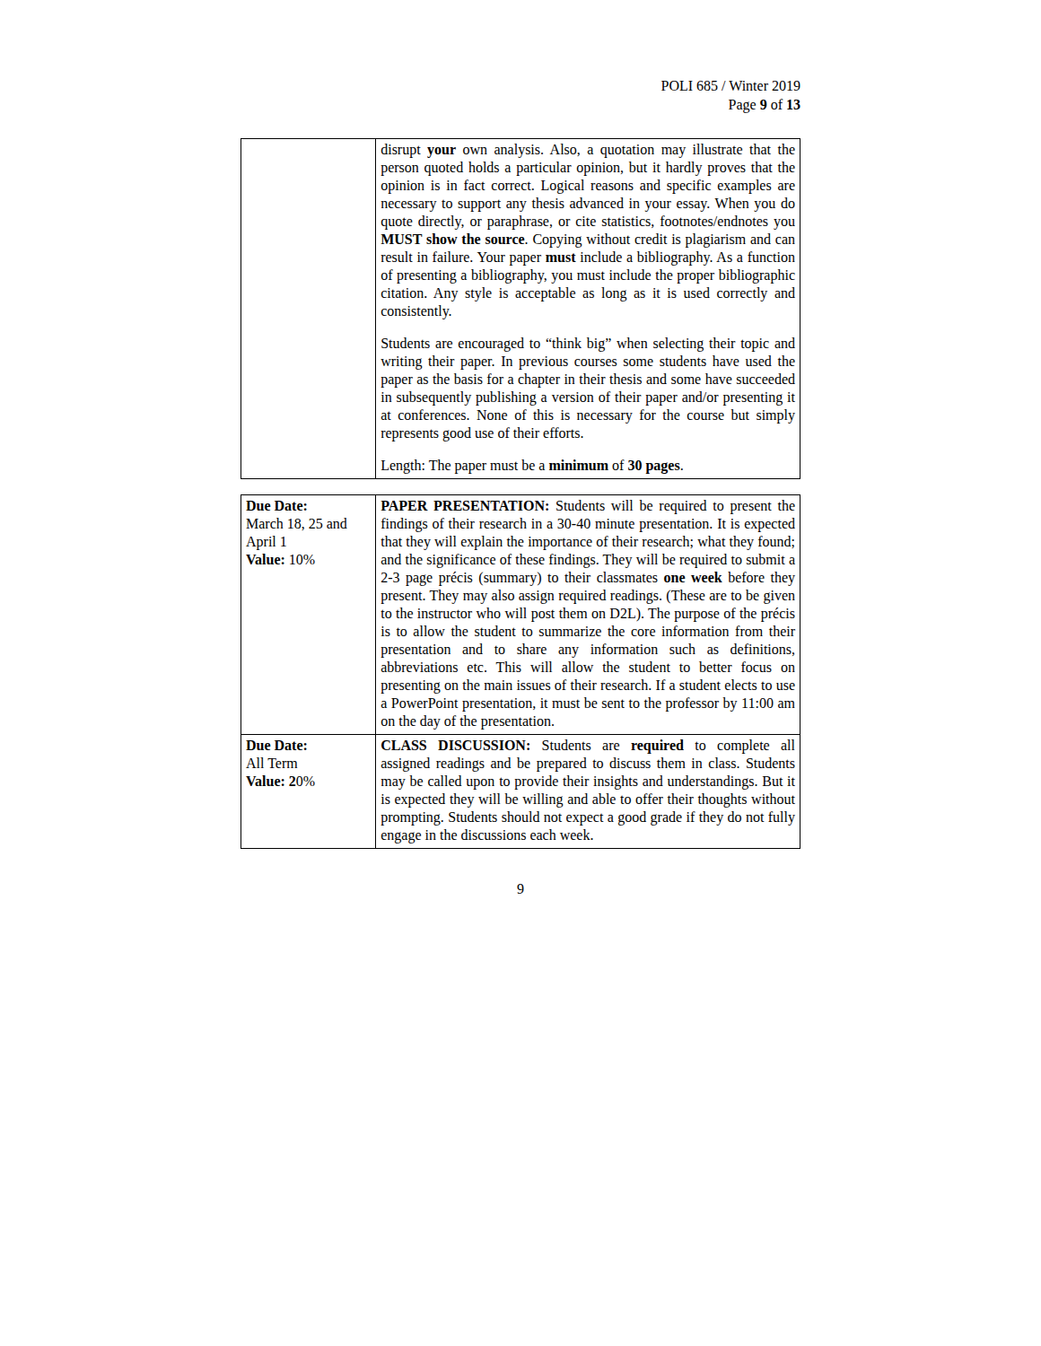POLI 685 / Winter 2019
Page 9 of 13
| | disrupt your own analysis. Also, a quotation may illustrate that the person quoted holds a particular opinion, but it hardly proves that the opinion is in fact correct. Logical reasons and specific examples are necessary to support any thesis advanced in your essay. When you do quote directly, or paraphrase, or cite statistics, footnotes/endnotes you MUST show the source . Copying without credit is plagiarism and can result in failure. Your paper must include a bibliography. As a function of presenting a bibliography, you must include the proper bibliographic citation. Any style is acceptable as long as it is used correctly and consistently. Students are encouraged to “think big” when selecting their topic and writing their paper. In previous courses some students have used the paper as the basis for a chapter in their thesis and some have succeeded in subsequently publishing a version of their paper and/or presenting it at conferences. None of this is necessary for the course but simply represents good use of their efforts. Length: The paper must be a minimum of 30 pages . |
| Due Date: March 18, 25 and April 1 Value: 10% | PAPER PRESENTATION: Students will be required to present the findings of their research in a 30-40 minute presentation. It is expected that they will explain the importance of their research; what they found; and the significance of these findings. They will be required to submit a 2-3 page précis (summary) to their classmates one week before they present. They may also assign required readings. (These are to be given to the instructor who will post them on D2L). The purpose of the précis is to allow the student to summarize the core information from their presentation and to share any information such as definitions, abbreviations etc. This will allow the student to better focus on presenting on the main issues of their research. If a student elects to use a PowerPoint presentation, it must be sent to the professor by 11:00 am on the day of the presentation. |
| Due Date: All Term Value: 2 0% | CLASS DISCUSSION: Students are required to complete all assigned readings and be prepared to discuss them in class. Students may be called upon to provide their insights and understandings. But it is expected they will be willing and able to offer their thoughts without prompting. Students should not expect a good grade if they do not fully engage in the discussions each week. |
9